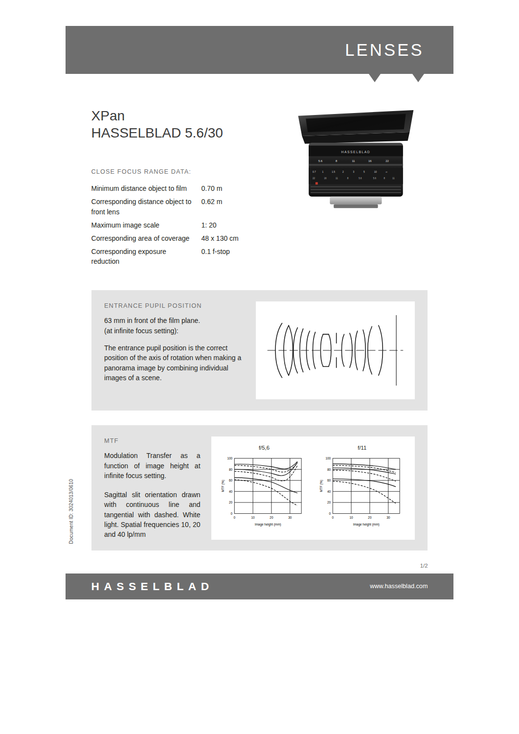Lenses
Document ID: 3024013/0610
XPan
HASSELBLAD 5.6/30
Close focus range data:
| Minimum distance object to film | 0.70 m |
| Corresponding distance object to front lens | 0.62 m |
| Maximum image scale | 1: 20 |
| Corresponding area of coverage | 48 x 130 cm |
| Corresponding exposure reduction | 0.1 f-stop |
HASSELBLAD 5.6 8 11 16 22 0.7 1 1.5 2 3 5 10 ∞ 22 16 11 8 5.6 5.6 8 11
Entrance pupil position
63 mm in front of the film plane.
(at infinite focus setting):
The entrance pupil position is the correct position of the axis of rotation when making a panorama image by combining individual images of a scene.
MTF
Modulation Transfer as a function of image height at infinite focus setting.
Sagittal slit orientation drawn with continuous line and tangential with dashed. White light. Spatial frequencies 10, 20 and 40 lp/mm
f/5,6
100 80 60 40 20 0 0 10 20 30 Image height (mm) MTF (%)
f/11
100 80 60 40 20 0 0 10 20 30 Image height (mm) MTF (%)
1/2
HASSELBLAD
www.hasselblad.com